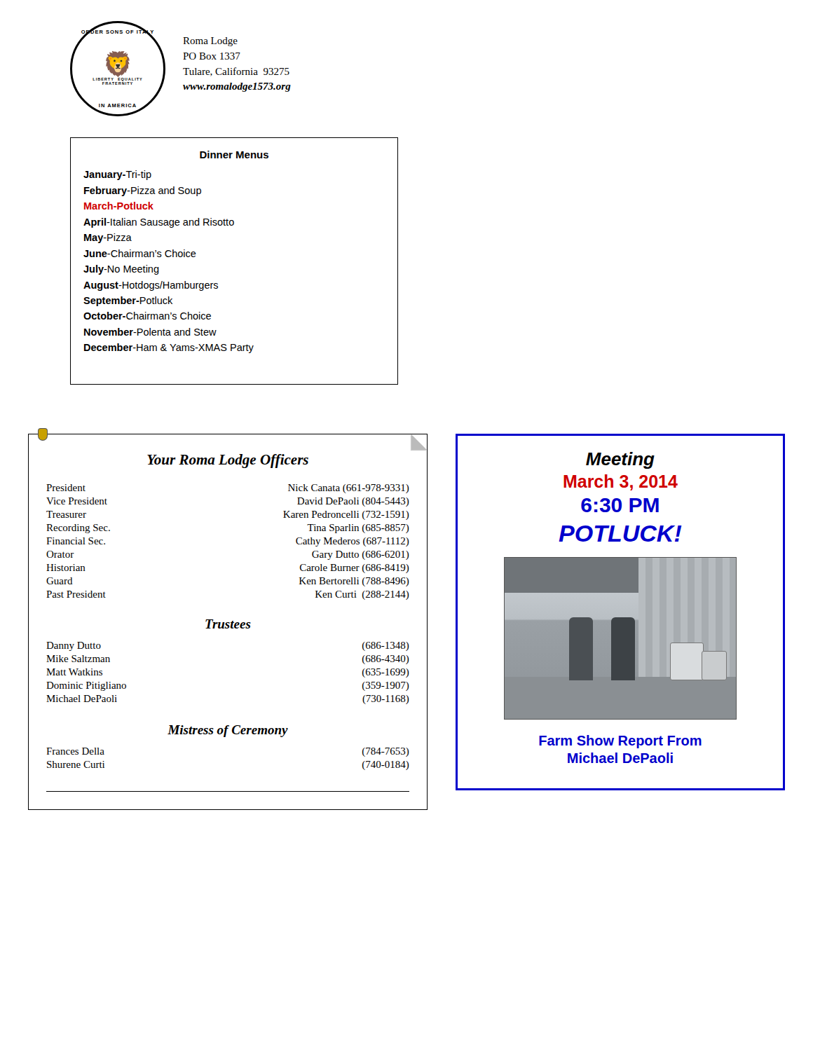ORDER SONS OF ITALY
🦁
LIBERTY EQUALITY
FRATERNITY
IN AMERICA
Roma Lodge
PO Box 1337
Tulare, California 93275
www.romalodge1573.org
Dinner Menus
January-Tri-tip
February-Pizza and Soup
March-Potluck
April-Italian Sausage and Risotto
May-Pizza
June-Chairman’s Choice
July-No Meeting
August-Hotdogs/Hamburgers
September-Potluck
October-Chairman’s Choice
November-Polenta and Stew
December-Ham & Yams-XMAS Party
Your Roma Lodge Officers
| President | Nick Canata (661-978-9331) |
| Vice President | David DePaoli (804-5443) |
| Treasurer | Karen Pedroncelli (732-1591) |
| Recording Sec. | Tina Sparlin (685-8857) |
| Financial Sec. | Cathy Mederos (687-1112) |
| Orator | Gary Dutto (686-6201) |
| Historian | Carole Burner (686-8419) |
| Guard | Ken Bertorelli (788-8496) |
| Past President | Ken Curti (288-2144) |
Trustees
| Danny Dutto | (686-1348) |
| Mike Saltzman | (686-4340) |
| Matt Watkins | (635-1699) |
| Dominic Pitigliano | (359-1907) |
| Michael DePaoli | (730-1168) |
Mistress of Ceremony
| Frances Della | (784-7653) |
| Shurene Curti | (740-0184) |
Meeting
March 3, 2014
6:30 PM
POTLUCK!
Farm Show Report From
Michael DePaoli